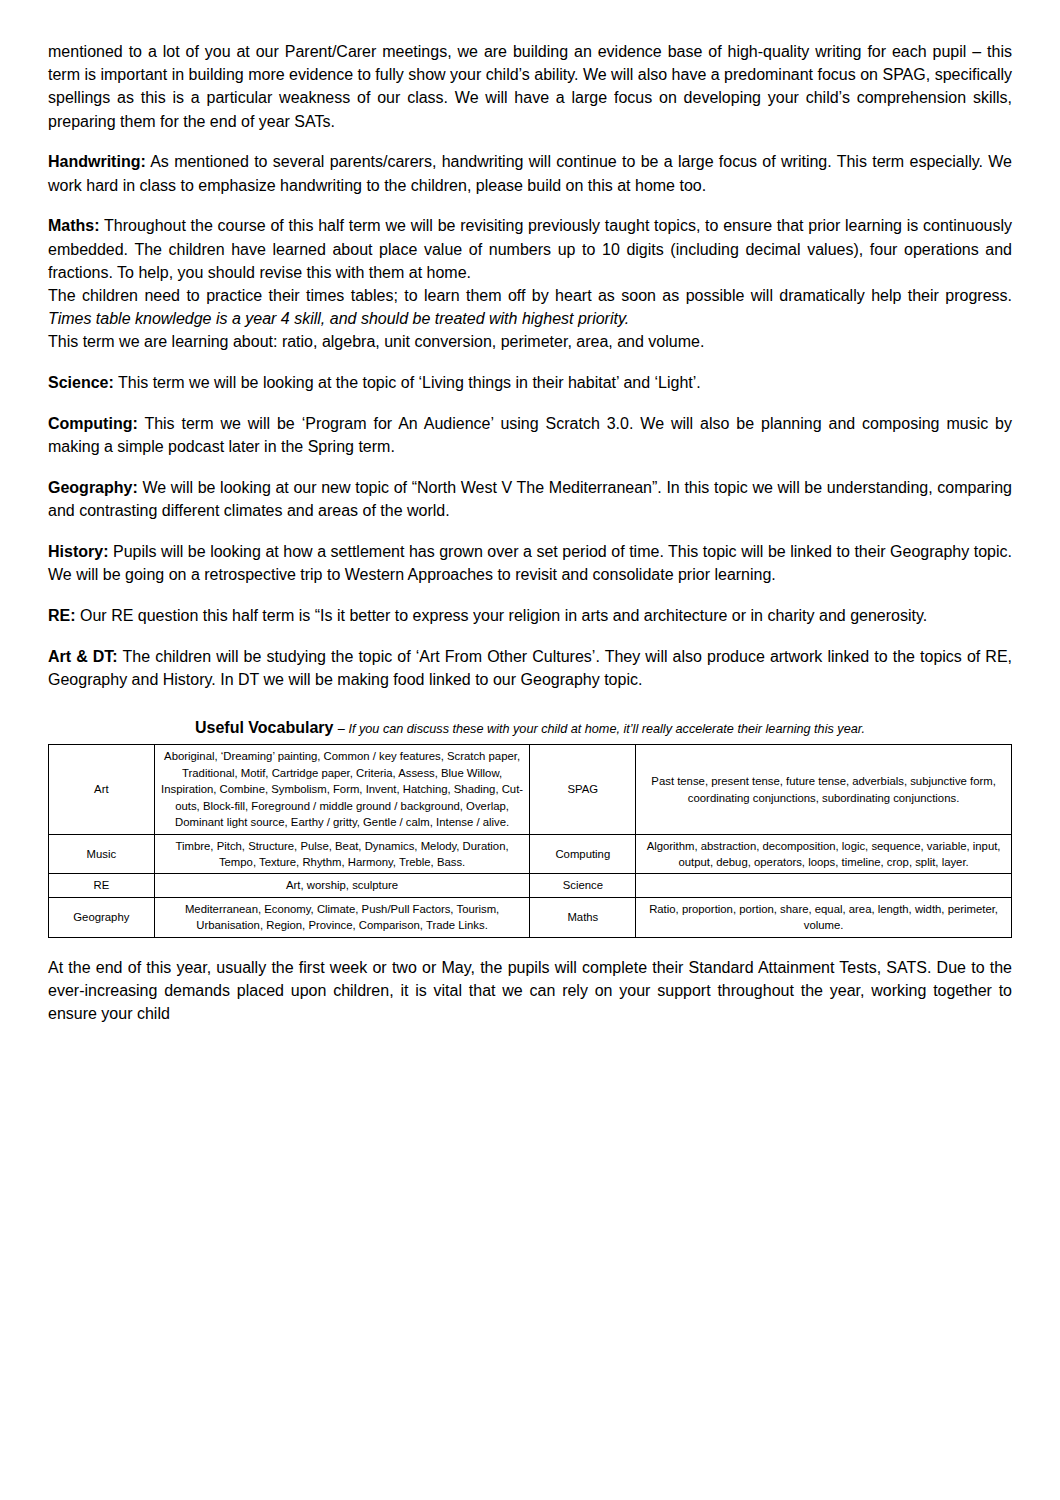mentioned to a lot of you at our Parent/Carer meetings, we are building an evidence base of high-quality writing for each pupil – this term is important in building more evidence to fully show your child’s ability. We will also have a predominant focus on SPAG, specifically spellings as this is a particular weakness of our class. We will have a large focus on developing your child’s comprehension skills, preparing them for the end of year SATs.
Handwriting: As mentioned to several parents/carers, handwriting will continue to be a large focus of writing. This term especially. We work hard in class to emphasize handwriting to the children, please build on this at home too.
Maths: Throughout the course of this half term we will be revisiting previously taught topics, to ensure that prior learning is continuously embedded. The children have learned about place value of numbers up to 10 digits (including decimal values), four operations and fractions. To help, you should revise this with them at home.
The children need to practice their times tables; to learn them off by heart as soon as possible will dramatically help their progress. Times table knowledge is a year 4 skill, and should be treated with highest priority.
This term we are learning about: ratio, algebra, unit conversion, perimeter, area, and volume.
Science: This term we will be looking at the topic of ‘Living things in their habitat’ and ‘Light’.
Computing: This term we will be ‘Program for An Audience’ using Scratch 3.0. We will also be planning and composing music by making a simple podcast later in the Spring term.
Geography: We will be looking at our new topic of “North West V The Mediterranean”. In this topic we will be understanding, comparing and contrasting different climates and areas of the world.
History: Pupils will be looking at how a settlement has grown over a set period of time. This topic will be linked to their Geography topic. We will be going on a retrospective trip to Western Approaches to revisit and consolidate prior learning.
RE: Our RE question this half term is “Is it better to express your religion in arts and architecture or in charity and generosity.
Art & DT: The children will be studying the topic of ‘Art From Other Cultures’. They will also produce artwork linked to the topics of RE, Geography and History. In DT we will be making food linked to our Geography topic.
Useful Vocabulary – If you can discuss these with your child at home, it’ll really accelerate their learning this year.
| Art | Aboriginal, ‘Dreaming’ painting, Common / key features, Scratch paper, Traditional, Motif, Cartridge paper, Criteria, Assess, Blue Willow, Inspiration, Combine, Symbolism, Form, Invent, Hatching, Shading, Cut-outs, Block-fill, Foreground / middle ground / background, Overlap, Dominant light source, Earthy / gritty, Gentle / calm, Intense / alive. | SPAG | Past tense, present tense, future tense, adverbials, subjunctive form, coordinating conjunctions, subordinating conjunctions. |
| Music | Timbre, Pitch, Structure, Pulse, Beat, Dynamics, Melody, Duration, Tempo, Texture, Rhythm, Harmony, Treble, Bass. | Computing | Algorithm, abstraction, decomposition, logic, sequence, variable, input, output, debug, operators, loops, timeline, crop, split, layer. |
| RE | Art, worship, sculpture | Science | |
| Geography | Mediterranean, Economy, Climate, Push/Pull Factors, Tourism, Urbanisation, Region, Province, Comparison, Trade Links. | Maths | Ratio, proportion, portion, share, equal, area, length, width, perimeter, volume. |
At the end of this year, usually the first week or two or May, the pupils will complete their Standard Attainment Tests, SATS. Due to the ever-increasing demands placed upon children, it is vital that we can rely on your support throughout the year, working together to ensure your child